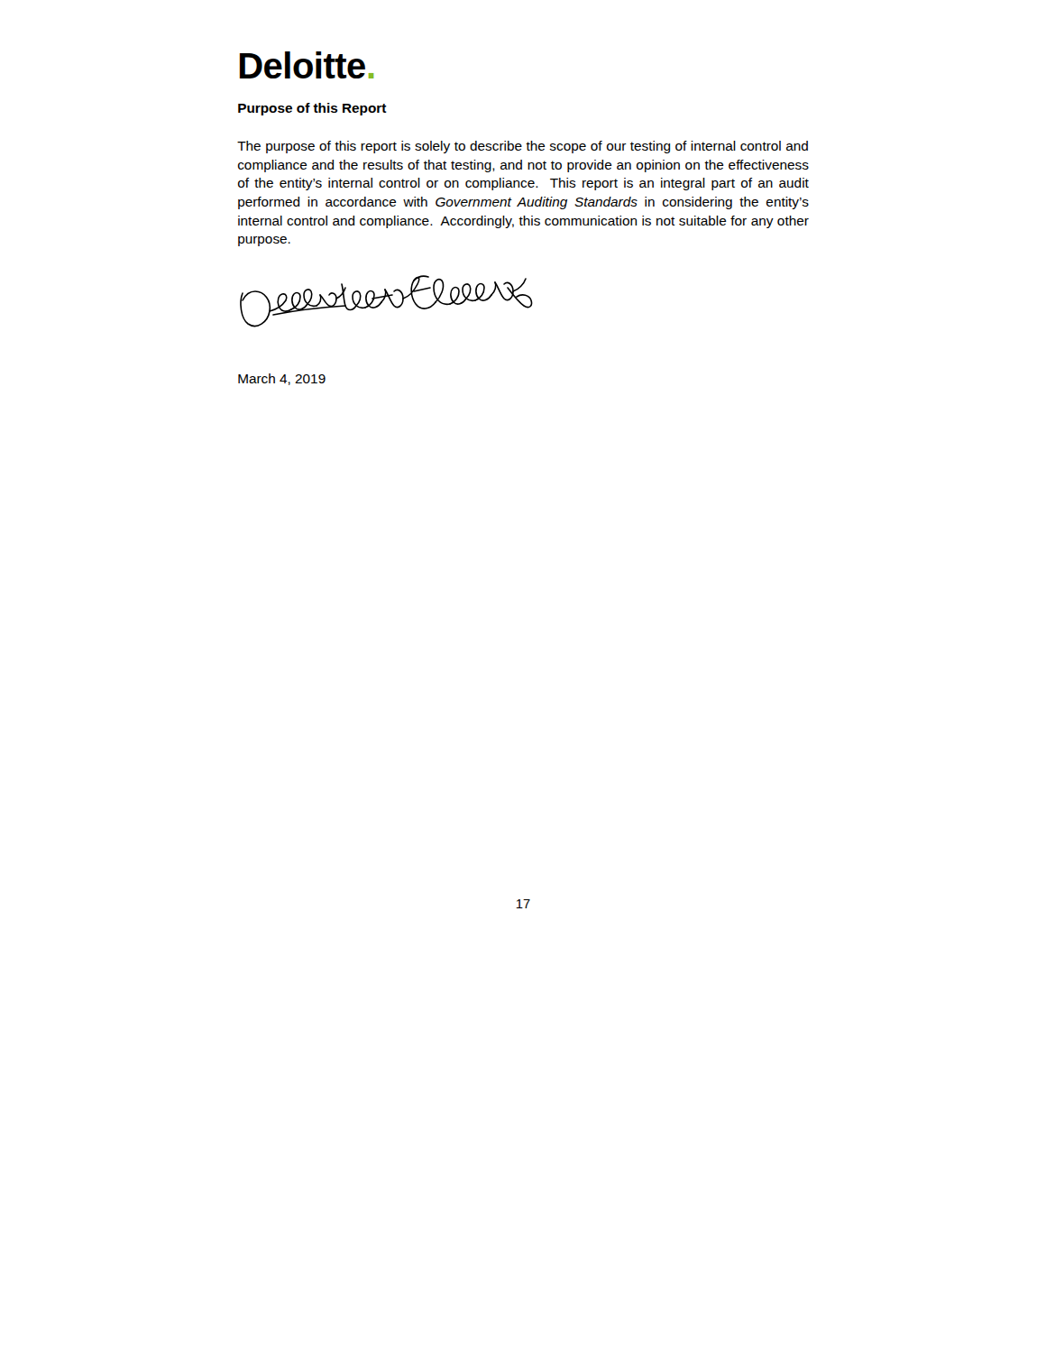Deloitte.
Purpose of this Report
The purpose of this report is solely to describe the scope of our testing of internal control and compliance and the results of that testing, and not to provide an opinion on the effectiveness of the entity’s internal control or on compliance. This report is an integral part of an audit performed in accordance with Government Auditing Standards in considering the entity’s internal control and compliance. Accordingly, this communication is not suitable for any other purpose.
March 4, 2019
17